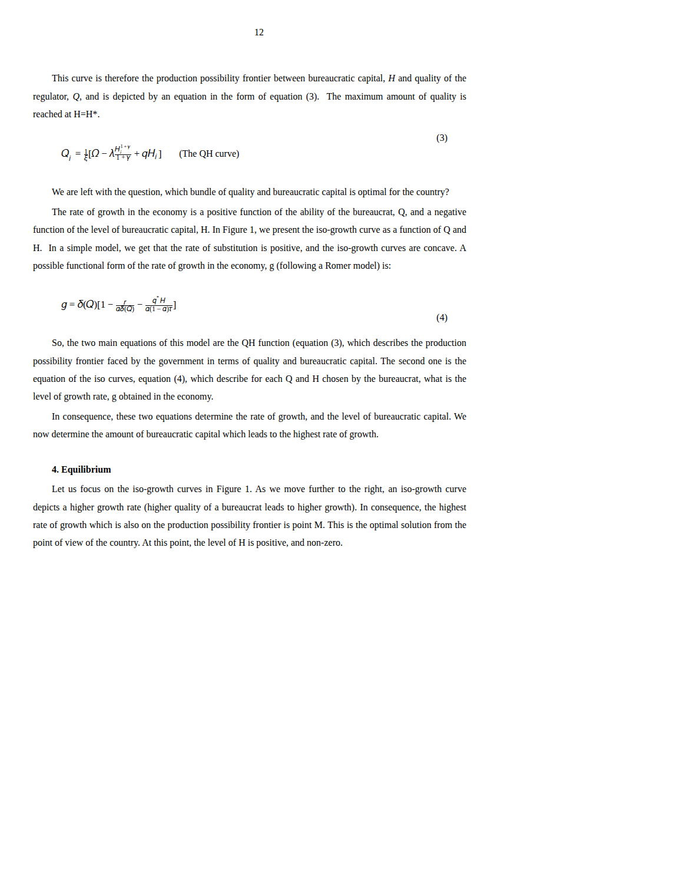12
This curve is therefore the production possibility frontier between bureaucratic capital, H and quality of the regulator, Q, and is depicted by an equation in the form of equation (3). The maximum amount of quality is reached at H=H*.
Qi = 1ξ [ Ω − λ Hi1+γ 1+γ + qHi ] (The QH curve)
(3)
We are left with the question, which bundle of quality and bureaucratic capital is optimal for the country?
The rate of growth in the economy is a positive function of the ability of the bureaucrat, Q, and a negative function of the level of bureaucratic capital, H. In Figure 1, we present the iso-growth curve as a function of Q and H. In a simple model, we get that the rate of substitution is positive, and the iso-growth curves are concave. A possible functional form of the rate of growth in the economy, g (following a Romer model) is:
g = δ(Q) [1 − r αδ(Q) − q*H α(1−α)τ ]
(4)
So, the two main equations of this model are the QH function (equation (3), which describes the production possibility frontier faced by the government in terms of quality and bureaucratic capital. The second one is the equation of the iso curves, equation (4), which describe for each Q and H chosen by the bureaucrat, what is the level of growth rate, g obtained in the economy.
In consequence, these two equations determine the rate of growth, and the level of bureaucratic capital. We now determine the amount of bureaucratic capital which leads to the highest rate of growth.
4. Equilibrium
Let us focus on the iso-growth curves in Figure 1. As we move further to the right, an iso-growth curve depicts a higher growth rate (higher quality of a bureaucrat leads to higher growth). In consequence, the highest rate of growth which is also on the production possibility frontier is point M. This is the optimal solution from the point of view of the country. At this point, the level of H is positive, and non-zero.